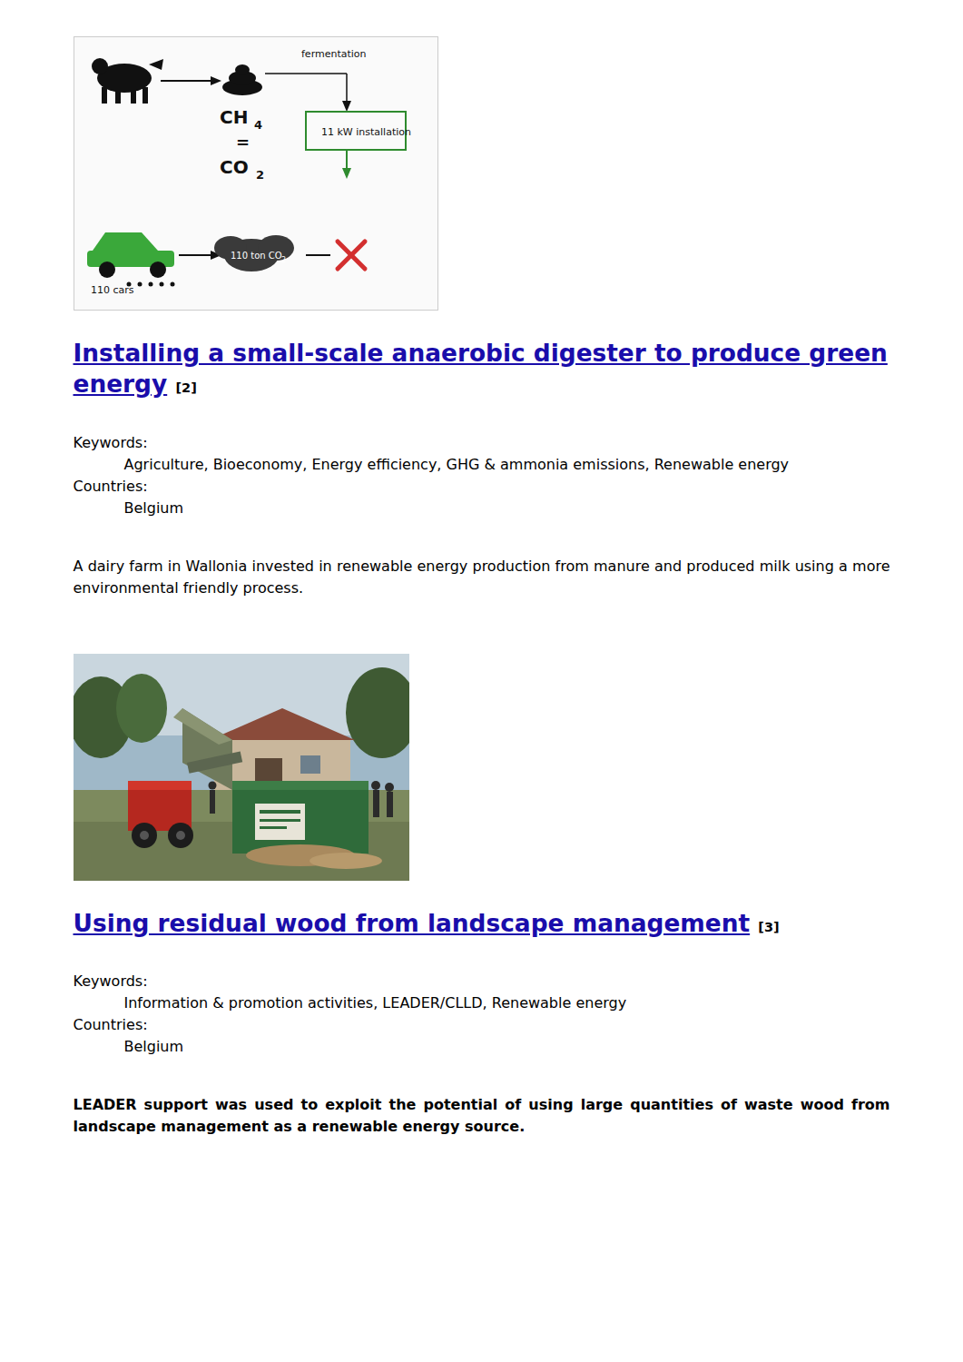fermentation CH 4 = CO 2 11 kW installation 110 cars 110 ton CO 2
Installing a small-scale anaerobic digester to produce green energy [2]
Keywords:
Agriculture, Bioeconomy, Energy efficiency, GHG & ammonia emissions, Renewable energy
Countries:
Belgium
A dairy farm in Wallonia invested in renewable energy production from manure and produced milk using a more environmental friendly process.
Using residual wood from landscape management [3]
Keywords:
Information & promotion activities, LEADER/CLLD, Renewable energy
Countries:
Belgium
LEADER support was used to exploit the potential of using large quantities of waste wood from landscape management as a renewable energy source.